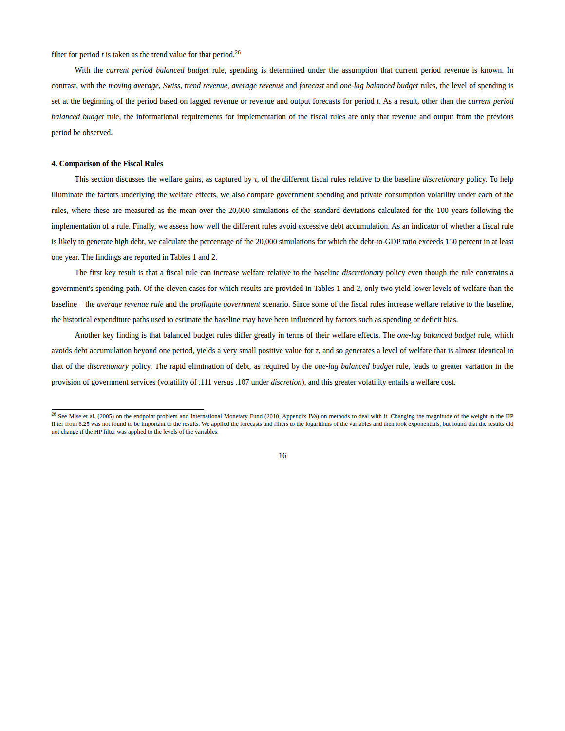filter for period t is taken as the trend value for that period.26
With the current period balanced budget rule, spending is determined under the assumption that current period revenue is known. In contrast, with the moving average, Swiss, trend revenue, average revenue and forecast and one-lag balanced budget rules, the level of spending is set at the beginning of the period based on lagged revenue or revenue and output forecasts for period t. As a result, other than the current period balanced budget rule, the informational requirements for implementation of the fiscal rules are only that revenue and output from the previous period be observed.
4. Comparison of the Fiscal Rules
This section discusses the welfare gains, as captured by τ, of the different fiscal rules relative to the baseline discretionary policy. To help illuminate the factors underlying the welfare effects, we also compare government spending and private consumption volatility under each of the rules, where these are measured as the mean over the 20,000 simulations of the standard deviations calculated for the 100 years following the implementation of a rule. Finally, we assess how well the different rules avoid excessive debt accumulation. As an indicator of whether a fiscal rule is likely to generate high debt, we calculate the percentage of the 20,000 simulations for which the debt-to-GDP ratio exceeds 150 percent in at least one year. The findings are reported in Tables 1 and 2.
The first key result is that a fiscal rule can increase welfare relative to the baseline discretionary policy even though the rule constrains a government's spending path. Of the eleven cases for which results are provided in Tables 1 and 2, only two yield lower levels of welfare than the baseline – the average revenue rule and the profligate government scenario. Since some of the fiscal rules increase welfare relative to the baseline, the historical expenditure paths used to estimate the baseline may have been influenced by factors such as spending or deficit bias.
Another key finding is that balanced budget rules differ greatly in terms of their welfare effects. The one-lag balanced budget rule, which avoids debt accumulation beyond one period, yields a very small positive value for τ, and so generates a level of welfare that is almost identical to that of the discretionary policy. The rapid elimination of debt, as required by the one-lag balanced budget rule, leads to greater variation in the provision of government services (volatility of .111 versus .107 under discretion), and this greater volatility entails a welfare cost.
26 See Mise et al. (2005) on the endpoint problem and International Monetary Fund (2010, Appendix IVa) on methods to deal with it. Changing the magnitude of the weight in the HP filter from 6.25 was not found to be important to the results. We applied the forecasts and filters to the logarithms of the variables and then took exponentials, but found that the results did not change if the HP filter was applied to the levels of the variables.
16